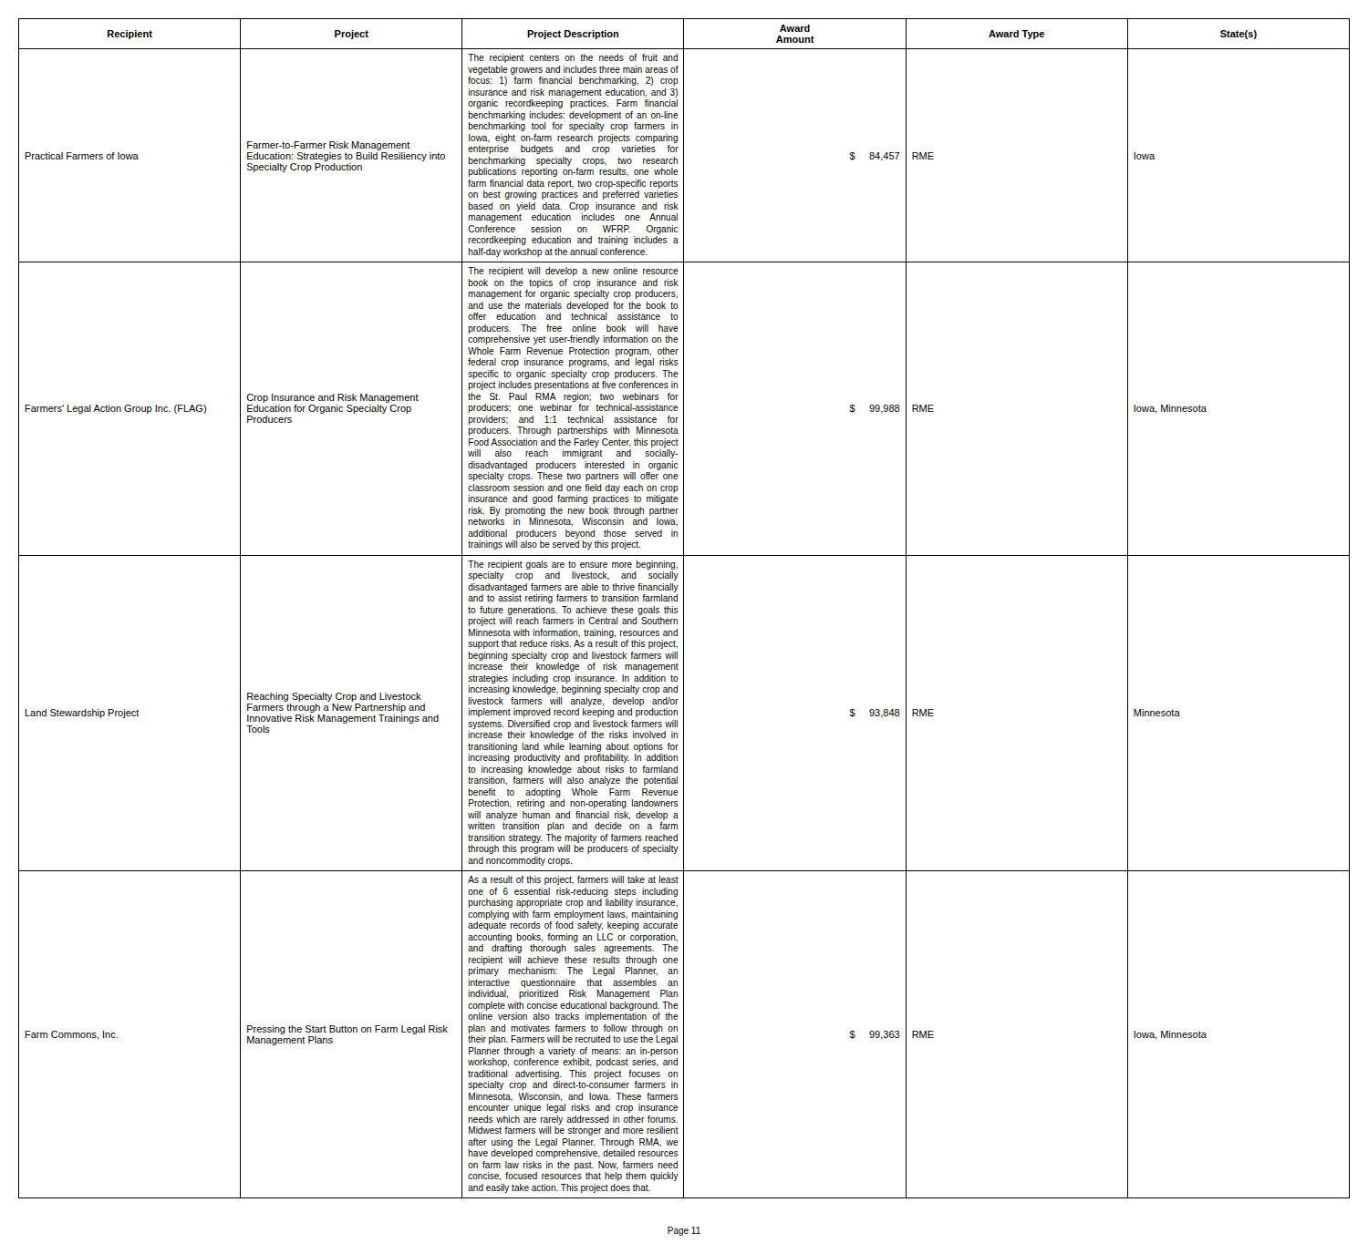| Recipient | Project | Project Description | Award Amount | Award Type | State(s) |
| --- | --- | --- | --- | --- | --- |
| Practical Farmers of Iowa | Farmer-to-Farmer Risk Management Education: Strategies to Build Resiliency into Specialty Crop Production | The recipient centers on the needs of fruit and vegetable growers and includes three main areas of focus: 1) farm financial benchmarking, 2) crop insurance and risk management education, and 3) organic recordkeeping practices. Farm financial benchmarking includes: development of an on-line benchmarking tool for specialty crop farmers in Iowa, eight on-farm research projects comparing enterprise budgets and crop varieties for benchmarking specialty crops, two research publications reporting on-farm results, one whole farm financial data report, two crop-specific reports on best growing practices and preferred varieties based on yield data. Crop insurance and risk management education includes one Annual Conference session on WFRP. Organic recordkeeping education and training includes a half-day workshop at the annual conference. | $ 84,457 | RME | Iowa |
| Farmers' Legal Action Group Inc. (FLAG) | Crop Insurance and Risk Management Education for Organic Specialty Crop Producers | The recipient will develop a new online resource book on the topics of crop insurance and risk management for organic specialty crop producers, and use the materials developed for the book to offer education and technical assistance to producers. The free online book will have comprehensive yet user-friendly information on the Whole Farm Revenue Protection program, other federal crop insurance programs, and legal risks specific to organic specialty crop producers. The project includes presentations at five conferences in the St. Paul RMA region; two webinars for producers; one webinar for technical-assistance providers; and 1:1 technical assistance for producers. Through partnerships with Minnesota Food Association and the Farley Center, this project will also reach immigrant and socially-disadvantaged producers interested in organic specialty crops. These two partners will offer one classroom session and one field day each on crop insurance and good farming practices to mitigate risk. By promoting the new book through partner networks in Minnesota, Wisconsin and Iowa, additional producers beyond those served in trainings will also be served by this project. | $ 99,988 | RME | Iowa, Minnesota |
| Land Stewardship Project | Reaching Specialty Crop and Livestock Farmers through a New Partnership and Innovative Risk Management Trainings and Tools | The recipient goals are to ensure more beginning, specialty crop and livestock, and socially disadvantaged farmers are able to thrive financially and to assist retiring farmers to transition farmland to future generations. To achieve these goals this project will reach farmers in Central and Southern Minnesota with information, training, resources and support that reduce risks. As a result of this project, beginning specialty crop and livestock farmers will increase their knowledge of risk management strategies including crop insurance. In addition to increasing knowledge, beginning specialty crop and livestock farmers will analyze, develop and/or implement improved record keeping and production systems. Diversified crop and livestock farmers will increase their knowledge of the risks involved in transitioning land while learning about options for increasing productivity and profitability. In addition to increasing knowledge about risks to farmland transition, farmers will also analyze the potential benefit to adopting Whole Farm Revenue Protection, retiring and non-operating landowners will analyze human and financial risk, develop a written transition plan and decide on a farm transition strategy. The majority of farmers reached through this program will be producers of specialty and noncommodity crops. | $ 93,848 | RME | Minnesota |
| Farm Commons, Inc. | Pressing the Start Button on Farm Legal Risk Management Plans | As a result of this project, farmers will take at least one of 6 essential risk-reducing steps including purchasing appropriate crop and liability insurance, complying with farm employment laws, maintaining adequate records of food safety, keeping accurate accounting books, forming an LLC or corporation, and drafting thorough sales agreements. The recipient will achieve these results through one primary mechanism: The Legal Planner, an interactive questionnaire that assembles an individual, prioritized Risk Management Plan complete with concise educational background. The online version also tracks implementation of the plan and motivates farmers to follow through on their plan. Farmers will be recruited to use the Legal Planner through a variety of means: an in-person workshop, conference exhibit, podcast series, and traditional advertising. This project focuses on specialty crop and direct-to-consumer farmers in Minnesota, Wisconsin, and Iowa. These farmers encounter unique legal risks and crop insurance needs which are rarely addressed in other forums. Midwest farmers will be stronger and more resilient after using the Legal Planner. Through RMA, we have developed comprehensive, detailed resources on farm law risks in the past. Now, farmers need concise, focused resources that help them quickly and easily take action. This project does that. | $ 99,363 | RME | Iowa, Minnesota |
Page 11